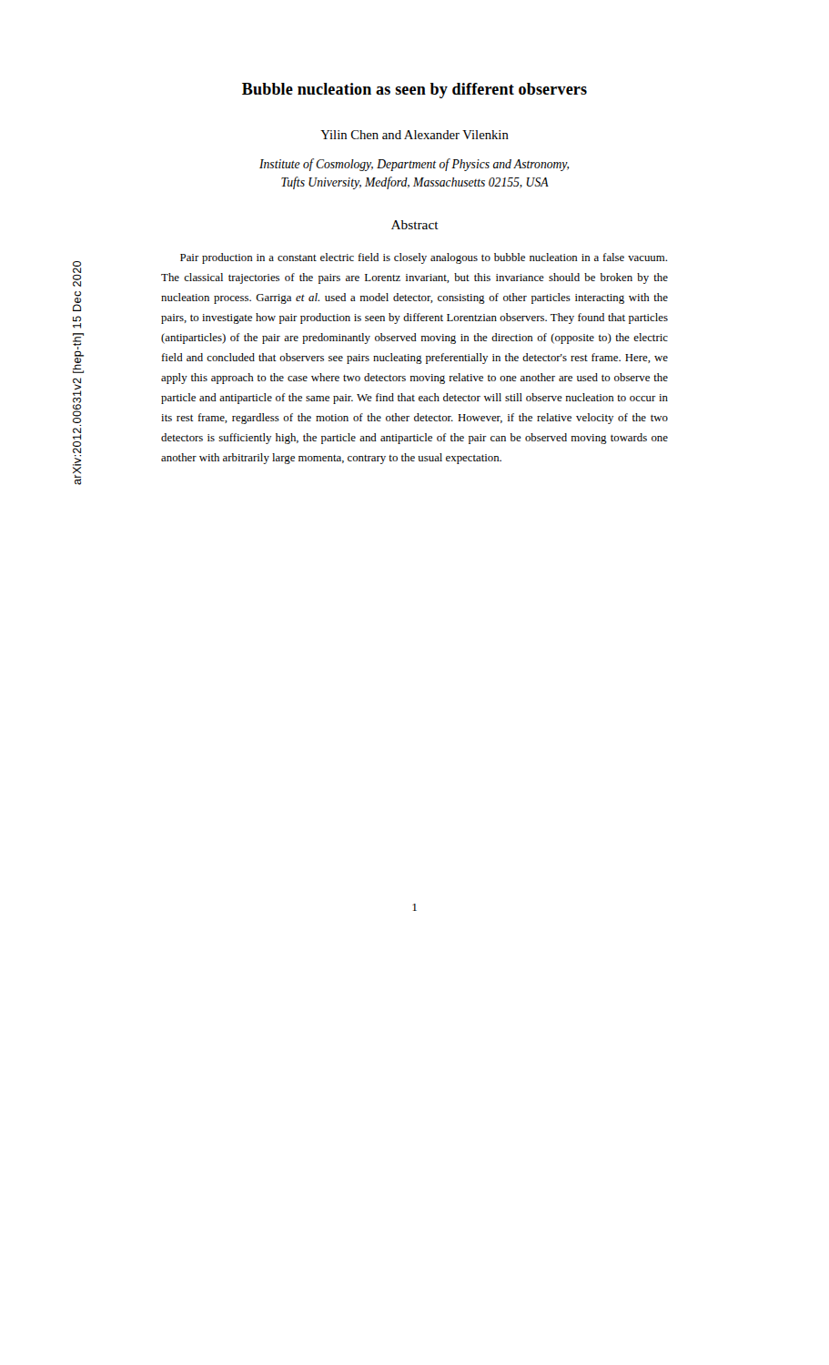arXiv:2012.00631v2 [hep-th] 15 Dec 2020
Bubble nucleation as seen by different observers
Yilin Chen and Alexander Vilenkin
Institute of Cosmology, Department of Physics and Astronomy,
Tufts University, Medford, Massachusetts 02155, USA
Abstract
Pair production in a constant electric field is closely analogous to bubble nucleation in a false vacuum. The classical trajectories of the pairs are Lorentz invariant, but this invariance should be broken by the nucleation process. Garriga et al. used a model detector, consisting of other particles interacting with the pairs, to investigate how pair production is seen by different Lorentzian observers. They found that particles (antiparticles) of the pair are predominantly observed moving in the direction of (opposite to) the electric field and concluded that observers see pairs nucleating preferentially in the detector's rest frame. Here, we apply this approach to the case where two detectors moving relative to one another are used to observe the particle and antiparticle of the same pair. We find that each detector will still observe nucleation to occur in its rest frame, regardless of the motion of the other detector. However, if the relative velocity of the two detectors is sufficiently high, the particle and antiparticle of the pair can be observed moving towards one another with arbitrarily large momenta, contrary to the usual expectation.
1